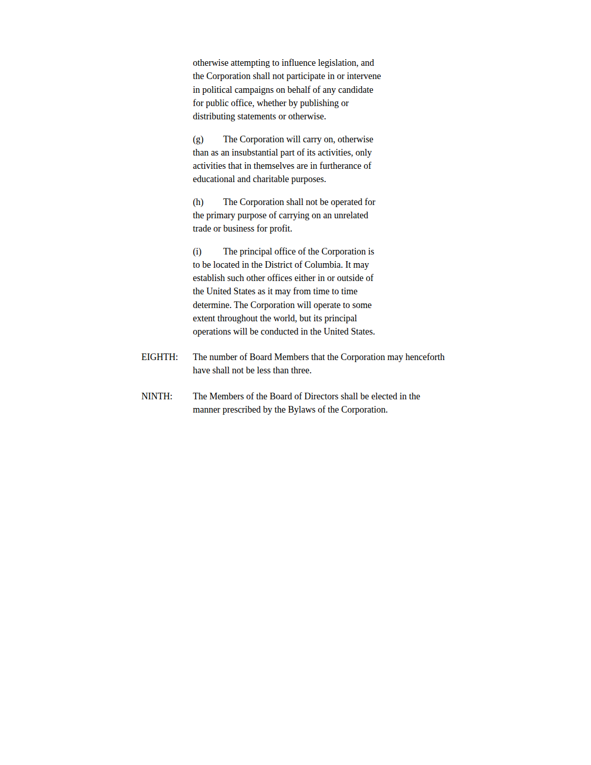otherwise attempting to influence legislation, and the Corporation shall not participate in or intervene in political campaigns on behalf of any candidate for public office, whether by publishing or distributing statements or otherwise.
(g) The Corporation will carry on, otherwise than as an insubstantial part of its activities, only activities that in themselves are in furtherance of educational and charitable purposes.
(h) The Corporation shall not be operated for the primary purpose of carrying on an unrelated trade or business for profit.
(i) The principal office of the Corporation is to be located in the District of Columbia. It may establish such other offices either in or outside of the United States as it may from time to time determine. The Corporation will operate to some extent throughout the world, but its principal operations will be conducted in the United States.
EIGHTH:
The number of Board Members that the Corporation may henceforth have shall not be less than three.
NINTH:
The Members of the Board of Directors shall be elected in the manner prescribed by the Bylaws of the Corporation.